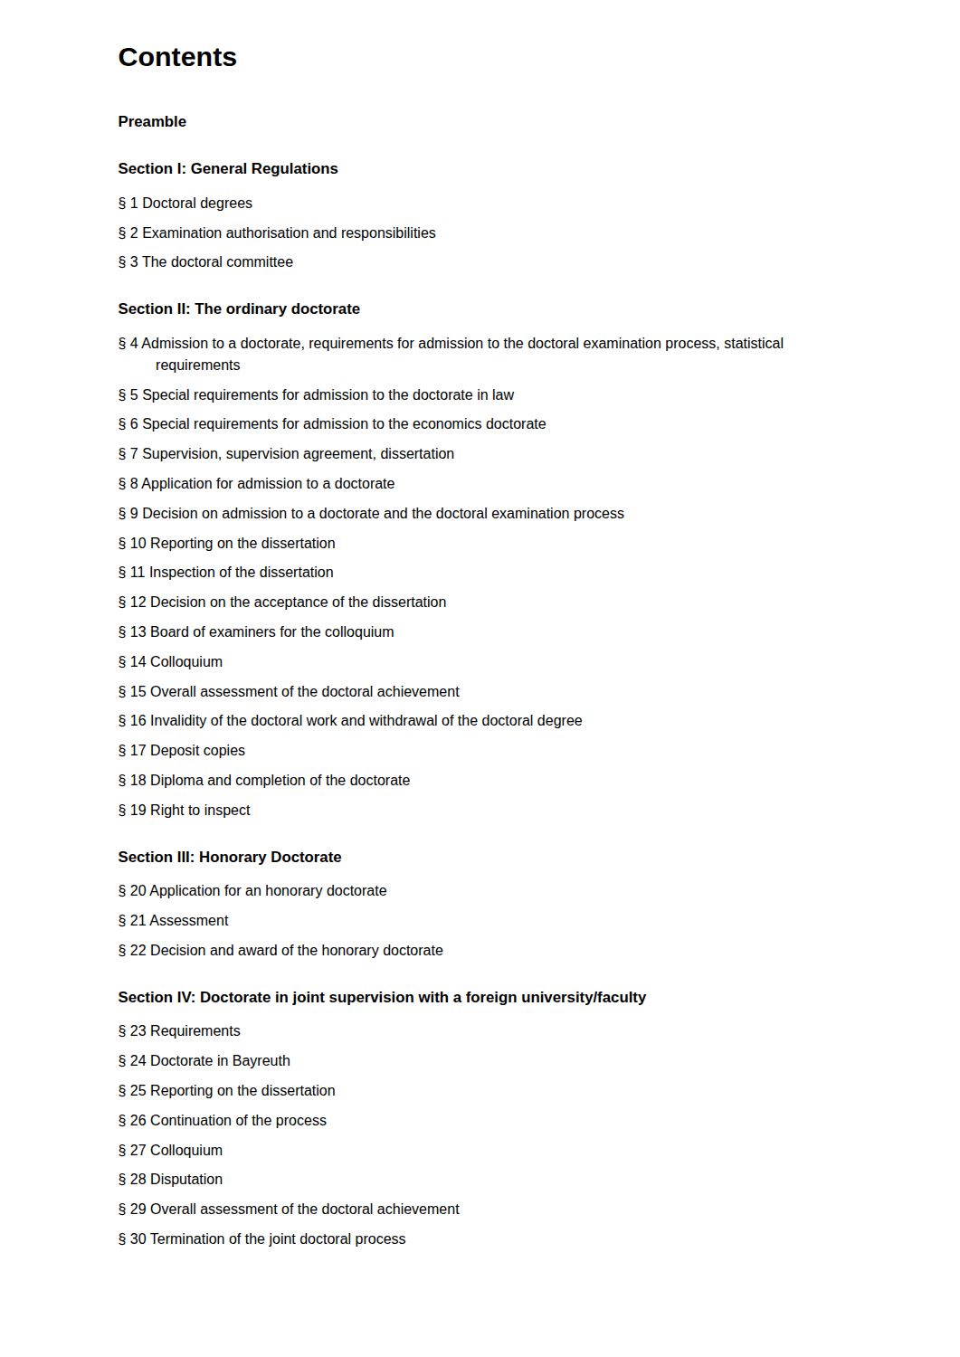Contents
Preamble
Section I: General Regulations
§ 1 Doctoral degrees
§ 2 Examination authorisation and responsibilities
§ 3 The doctoral committee
Section II: The ordinary doctorate
§ 4 Admission to a doctorate, requirements for admission to the doctoral examination process, statistical requirements
§ 5 Special requirements for admission to the doctorate in law
§ 6 Special requirements for admission to the economics doctorate
§ 7 Supervision, supervision agreement, dissertation
§ 8 Application for admission to a doctorate
§ 9 Decision on admission to a doctorate and the doctoral examination process
§ 10 Reporting on the dissertation
§ 11 Inspection of the dissertation
§ 12 Decision on the acceptance of the dissertation
§ 13 Board of examiners for the colloquium
§ 14 Colloquium
§ 15 Overall assessment of the doctoral achievement
§ 16 Invalidity of the doctoral work and withdrawal of the doctoral degree
§ 17 Deposit copies
§ 18 Diploma and completion of the doctorate
§ 19 Right to inspect
Section III: Honorary Doctorate
§ 20 Application for an honorary doctorate
§ 21 Assessment
§ 22 Decision and award of the honorary doctorate
Section IV: Doctorate in joint supervision with a foreign university/faculty
§ 23 Requirements
§ 24 Doctorate in Bayreuth
§ 25 Reporting on the dissertation
§ 26 Continuation of the process
§ 27 Colloquium
§ 28 Disputation
§ 29 Overall assessment of the doctoral achievement
§ 30 Termination of the joint doctoral process